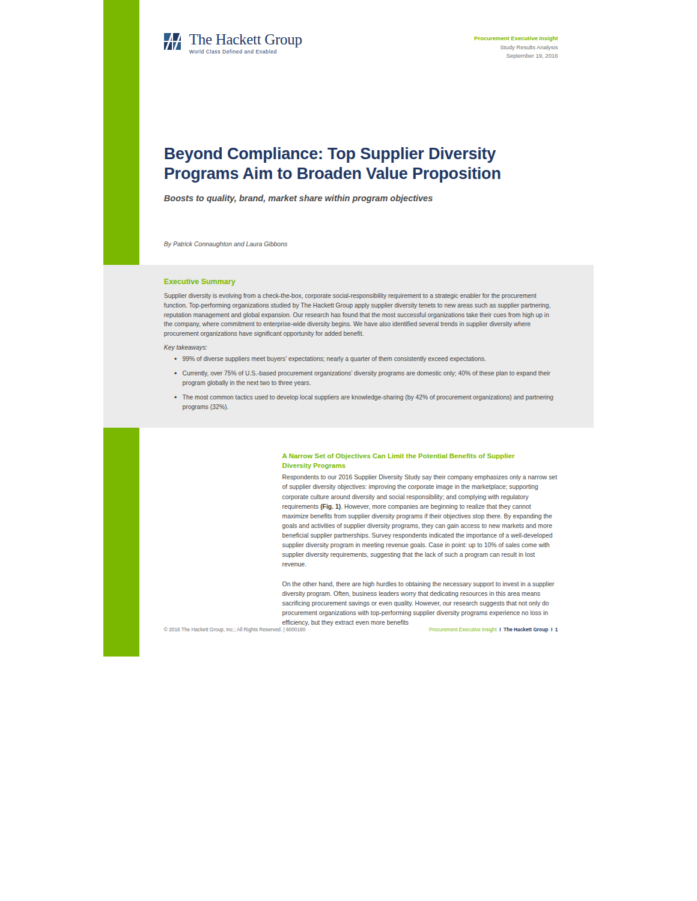The Hackett Group
World Class Defined and Enabled
Procurement Executive Insight
Study Results Analysis
September 19, 2016
Beyond Compliance: Top Supplier Diversity
Programs Aim to Broaden Value Proposition
Boosts to quality, brand, market share within program objectives
By Patrick Connaughton and Laura Gibbons
Executive Summary
Supplier diversity is evolving from a check-the-box, corporate social-responsibility requirement to a strategic enabler for the procurement function. Top-performing organizations studied by The Hackett Group apply supplier diversity tenets to new areas such as supplier partnering, reputation management and global expansion. Our research has found that the most successful organizations take their cues from high up in the company, where commitment to enterprise-wide diversity begins. We have also identified several trends in supplier diversity where procurement organizations have significant opportunity for added benefit.
Key takeaways:
99% of diverse suppliers meet buyers’ expectations; nearly a quarter of them consistently exceed expectations.
Currently, over 75% of U.S.-based procurement organizations’ diversity programs are domestic only; 40% of these plan to expand their program globally in the next two to three years.
The most common tactics used to develop local suppliers are knowledge-sharing (by 42% of procurement organizations) and partnering programs (32%).
A Narrow Set of Objectives Can Limit the Potential Benefits of Supplier
Diversity Programs
Respondents to our 2016 Supplier Diversity Study say their company emphasizes only a narrow set of supplier diversity objectives: improving the corporate image in the marketplace; supporting corporate culture around diversity and social responsibility; and complying with regulatory requirements (Fig. 1). However, more companies are beginning to realize that they cannot maximize benefits from supplier diversity programs if their objectives stop there. By expanding the goals and activities of supplier diversity programs, they can gain access to new markets and more beneficial supplier partnerships. Survey respondents indicated the importance of a well-developed supplier diversity program in meeting revenue goals. Case in point: up to 10% of sales come with supplier diversity requirements, suggesting that the lack of such a program can result in lost revenue.
On the other hand, there are high hurdles to obtaining the necessary support to invest in a supplier diversity program. Often, business leaders worry that dedicating resources in this area means sacrificing procurement savings or even quality. However, our research suggests that not only do procurement organizations with top-performing supplier diversity programs experience no loss in efficiency, but they extract even more benefits
© 2016 The Hackett Group, Inc.; All Rights Reserved. | 6000180
Procurement Executive Insight I The Hackett Group I 1